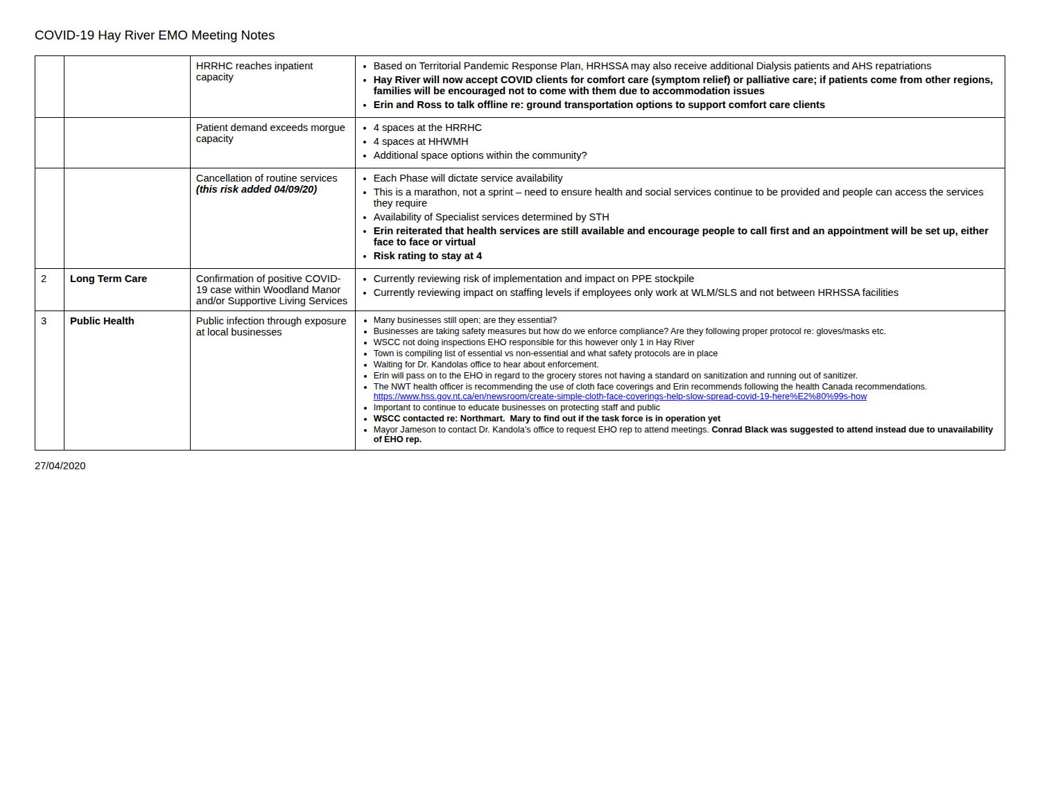COVID-19 Hay River EMO Meeting Notes
| | | HRRHC reaches inpatient capacity | Based on Territorial Pandemic Response Plan, HRHSSA may also receive additional Dialysis patients and AHS repatriations Hay River will now accept COVID clients for comfort care (symptom relief) or palliative care; if patients come from other regions, families will be encouraged not to come with them due to accommodation issues Erin and Ross to talk offline re: ground transportation options to support comfort care clients |
| | | Patient demand exceeds morgue capacity | 4 spaces at the HRRHC 4 spaces at HHWMH Additional space options within the community? |
| | | Cancellation of routine services (this risk added 04/09/20) | Each Phase will dictate service availability This is a marathon, not a sprint – need to ensure health and social services continue to be provided and people can access the services they require Availability of Specialist services determined by STH Erin reiterated that health services are still available and encourage people to call first and an appointment will be set up, either face to face or virtual Risk rating to stay at 4 |
| 2 | Long Term Care | Confirmation of positive COVID-19 case within Woodland Manor and/or Supportive Living Services | Currently reviewing risk of implementation and impact on PPE stockpile Currently reviewing impact on staffing levels if employees only work at WLM/SLS and not between HRHSSA facilities |
| 3 | Public Health | Public infection through exposure at local businesses | Many businesses still open; are they essential? Businesses are taking safety measures but how do we enforce compliance? Are they following proper protocol re: gloves/masks etc. WSCC not doing inspections EHO responsible for this however only 1 in Hay River Town is compiling list of essential vs non-essential and what safety protocols are in place Waiting for Dr. Kandolas office to hear about enforcement. Erin will pass on to the EHO in regard to the grocery stores not having a standard on sanitization and running out of sanitizer. The NWT health officer is recommending the use of cloth face coverings and Erin recommends following the health Canada recommendations. https://www.hss.gov.nt.ca/en/newsroom/create-simple-cloth-face-coverings-help-slow-spread-covid-19-here%E2%80%99s-how Important to continue to educate businesses on protecting staff and public WSCC contacted re: Northmart. Mary to find out if the task force is in operation yet Mayor Jameson to contact Dr. Kandola’s office to request EHO rep to attend meetings. Conrad Black was suggested to attend instead due to unavailability of EHO rep. |
27/04/2020